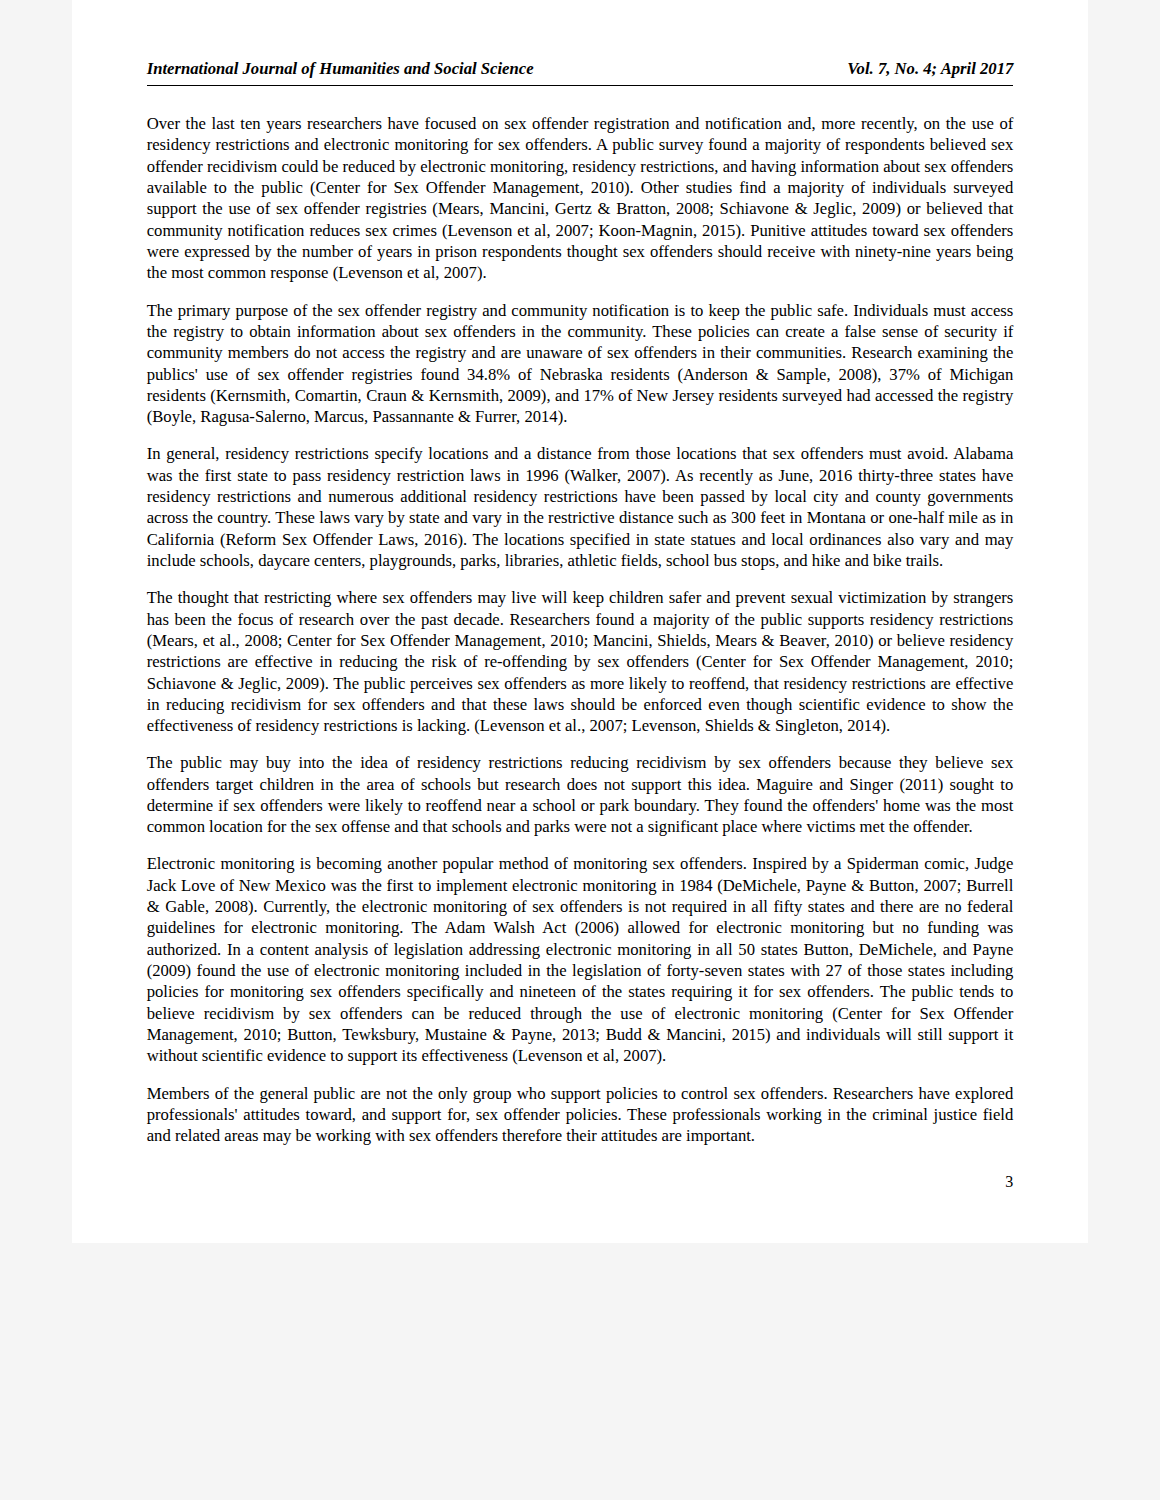International Journal of Humanities and Social Science Vol. 7, No. 4; April 2017
Over the last ten years researchers have focused on sex offender registration and notification and, more recently, on the use of residency restrictions and electronic monitoring for sex offenders. A public survey found a majority of respondents believed sex offender recidivism could be reduced by electronic monitoring, residency restrictions, and having information about sex offenders available to the public (Center for Sex Offender Management, 2010). Other studies find a majority of individuals surveyed support the use of sex offender registries (Mears, Mancini, Gertz & Bratton, 2008; Schiavone & Jeglic, 2009) or believed that community notification reduces sex crimes (Levenson et al, 2007; Koon-Magnin, 2015). Punitive attitudes toward sex offenders were expressed by the number of years in prison respondents thought sex offenders should receive with ninety-nine years being the most common response (Levenson et al, 2007).
The primary purpose of the sex offender registry and community notification is to keep the public safe. Individuals must access the registry to obtain information about sex offenders in the community. These policies can create a false sense of security if community members do not access the registry and are unaware of sex offenders in their communities. Research examining the publics' use of sex offender registries found 34.8% of Nebraska residents (Anderson & Sample, 2008), 37% of Michigan residents (Kernsmith, Comartin, Craun & Kernsmith, 2009), and 17% of New Jersey residents surveyed had accessed the registry (Boyle, Ragusa-Salerno, Marcus, Passannante & Furrer, 2014).
In general, residency restrictions specify locations and a distance from those locations that sex offenders must avoid. Alabama was the first state to pass residency restriction laws in 1996 (Walker, 2007). As recently as June, 2016 thirty-three states have residency restrictions and numerous additional residency restrictions have been passed by local city and county governments across the country. These laws vary by state and vary in the restrictive distance such as 300 feet in Montana or one-half mile as in California (Reform Sex Offender Laws, 2016). The locations specified in state statues and local ordinances also vary and may include schools, daycare centers, playgrounds, parks, libraries, athletic fields, school bus stops, and hike and bike trails.
The thought that restricting where sex offenders may live will keep children safer and prevent sexual victimization by strangers has been the focus of research over the past decade. Researchers found a majority of the public supports residency restrictions (Mears, et al., 2008; Center for Sex Offender Management, 2010; Mancini, Shields, Mears & Beaver, 2010) or believe residency restrictions are effective in reducing the risk of re-offending by sex offenders (Center for Sex Offender Management, 2010; Schiavone & Jeglic, 2009). The public perceives sex offenders as more likely to reoffend, that residency restrictions are effective in reducing recidivism for sex offenders and that these laws should be enforced even though scientific evidence to show the effectiveness of residency restrictions is lacking. (Levenson et al., 2007; Levenson, Shields & Singleton, 2014).
The public may buy into the idea of residency restrictions reducing recidivism by sex offenders because they believe sex offenders target children in the area of schools but research does not support this idea. Maguire and Singer (2011) sought to determine if sex offenders were likely to reoffend near a school or park boundary. They found the offenders' home was the most common location for the sex offense and that schools and parks were not a significant place where victims met the offender.
Electronic monitoring is becoming another popular method of monitoring sex offenders. Inspired by a Spiderman comic, Judge Jack Love of New Mexico was the first to implement electronic monitoring in 1984 (DeMichele, Payne & Button, 2007; Burrell & Gable, 2008). Currently, the electronic monitoring of sex offenders is not required in all fifty states and there are no federal guidelines for electronic monitoring. The Adam Walsh Act (2006) allowed for electronic monitoring but no funding was authorized. In a content analysis of legislation addressing electronic monitoring in all 50 states Button, DeMichele, and Payne (2009) found the use of electronic monitoring included in the legislation of forty-seven states with 27 of those states including policies for monitoring sex offenders specifically and nineteen of the states requiring it for sex offenders. The public tends to believe recidivism by sex offenders can be reduced through the use of electronic monitoring (Center for Sex Offender Management, 2010; Button, Tewksbury, Mustaine & Payne, 2013; Budd & Mancini, 2015) and individuals will still support it without scientific evidence to support its effectiveness (Levenson et al, 2007).
Members of the general public are not the only group who support policies to control sex offenders. Researchers have explored professionals' attitudes toward, and support for, sex offender policies. These professionals working in the criminal justice field and related areas may be working with sex offenders therefore their attitudes are important.
3